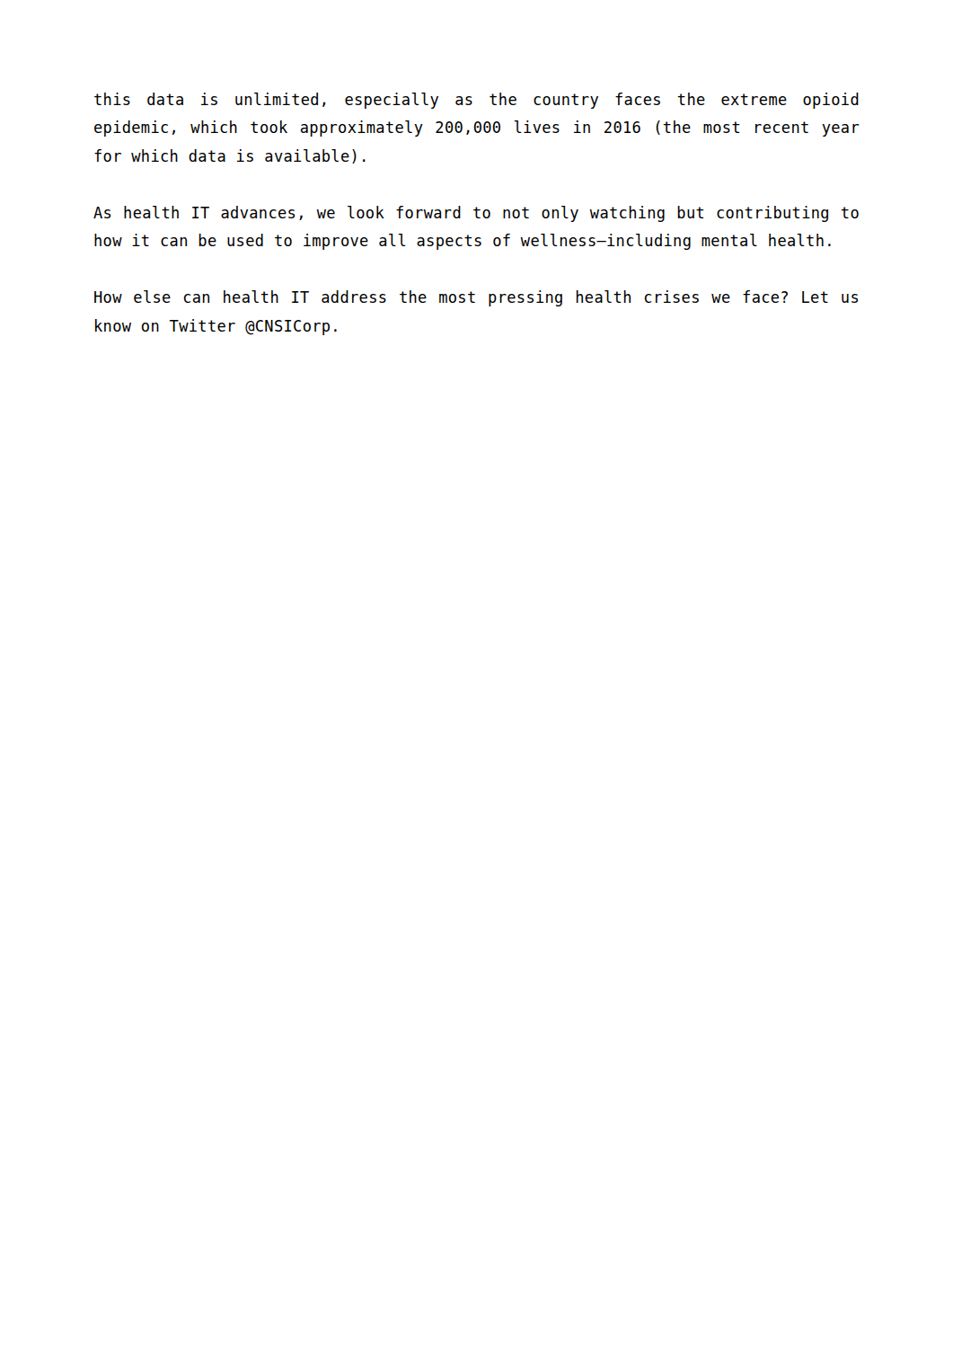this data is unlimited, especially as the country faces the extreme opioid epidemic, which took approximately 200,000 lives in 2016 (the most recent year for which data is available).
As health IT advances, we look forward to not only watching but contributing to how it can be used to improve all aspects of wellness—including mental health.
How else can health IT address the most pressing health crises we face? Let us know on Twitter @CNSICorp.